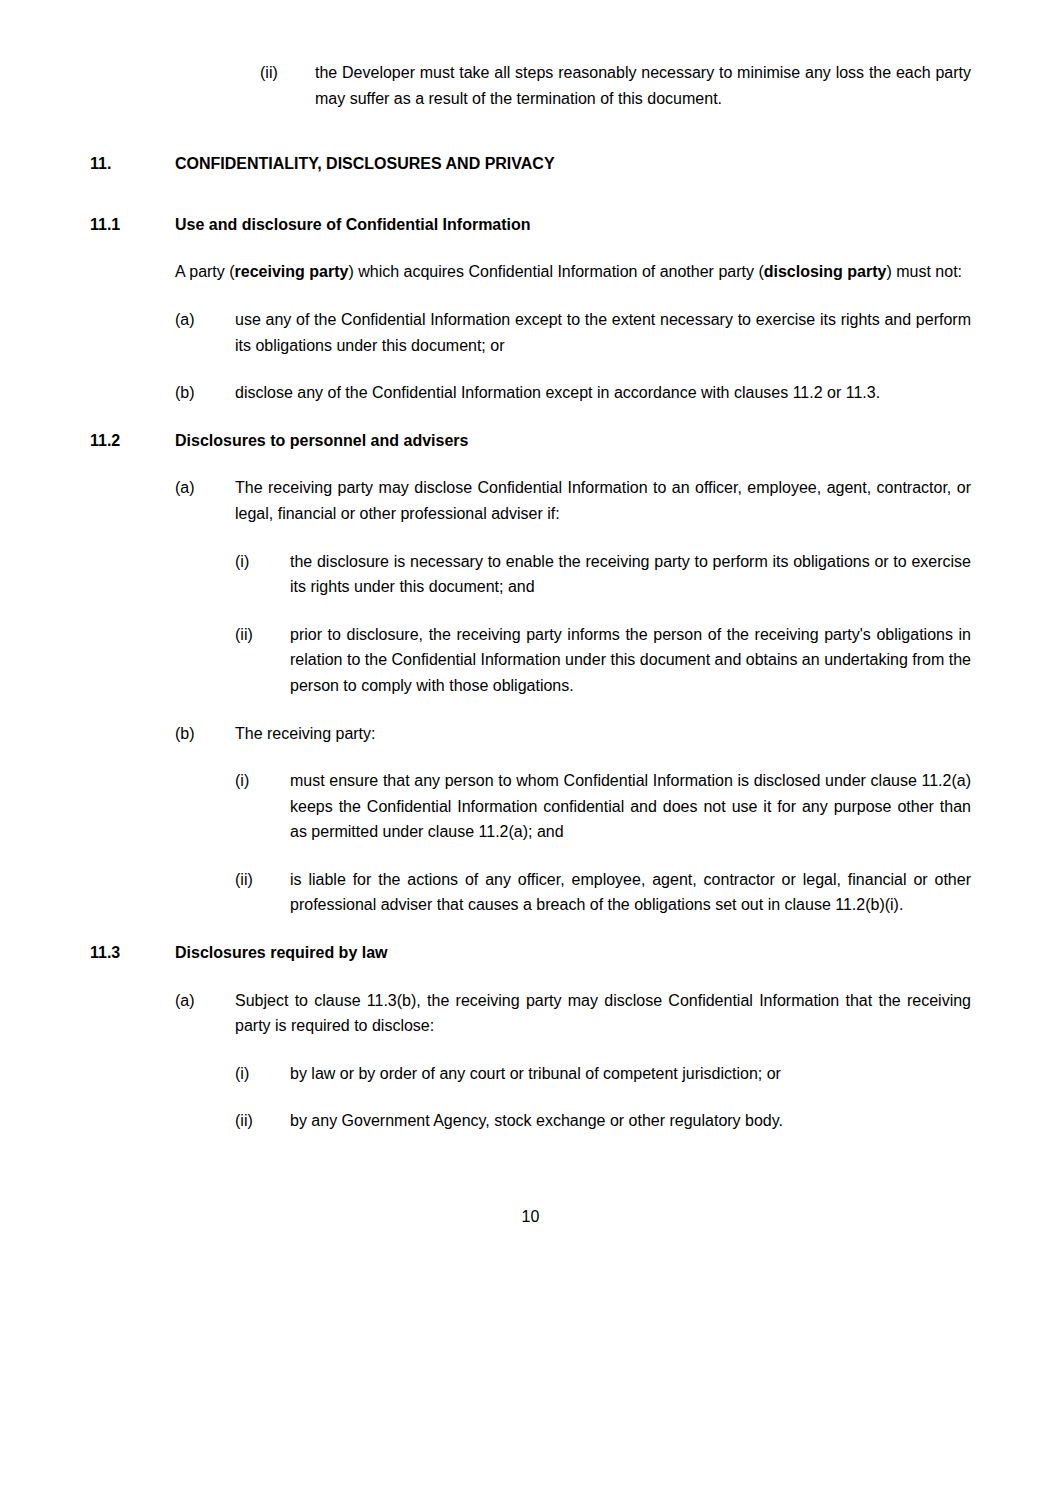(ii) the Developer must take all steps reasonably necessary to minimise any loss the each party may suffer as a result of the termination of this document.
11. CONFIDENTIALITY, DISCLOSURES AND PRIVACY
11.1 Use and disclosure of Confidential Information
A party (receiving party) which acquires Confidential Information of another party (disclosing party) must not:
(a) use any of the Confidential Information except to the extent necessary to exercise its rights and perform its obligations under this document; or
(b) disclose any of the Confidential Information except in accordance with clauses 11.2 or 11.3.
11.2 Disclosures to personnel and advisers
(a)
The receiving party may disclose Confidential Information to an officer, employee, agent, contractor, or legal, financial or other professional adviser if:
(i) the disclosure is necessary to enable the receiving party to perform its obligations or to exercise its rights under this document; and
(ii) prior to disclosure, the receiving party informs the person of the receiving party's obligations in relation to the Confidential Information under this document and obtains an undertaking from the person to comply with those obligations.
(b)
The receiving party:
(i) must ensure that any person to whom Confidential Information is disclosed under clause 11.2(a) keeps the Confidential Information confidential and does not use it for any purpose other than as permitted under clause 11.2(a); and
(ii) is liable for the actions of any officer, employee, agent, contractor or legal, financial or other professional adviser that causes a breach of the obligations set out in clause 11.2(b)(i).
11.3 Disclosures required by law
(a)
Subject to clause 11.3(b), the receiving party may disclose Confidential Information that the receiving party is required to disclose:
(i) by law or by order of any court or tribunal of competent jurisdiction; or
(ii) by any Government Agency, stock exchange or other regulatory body.
10